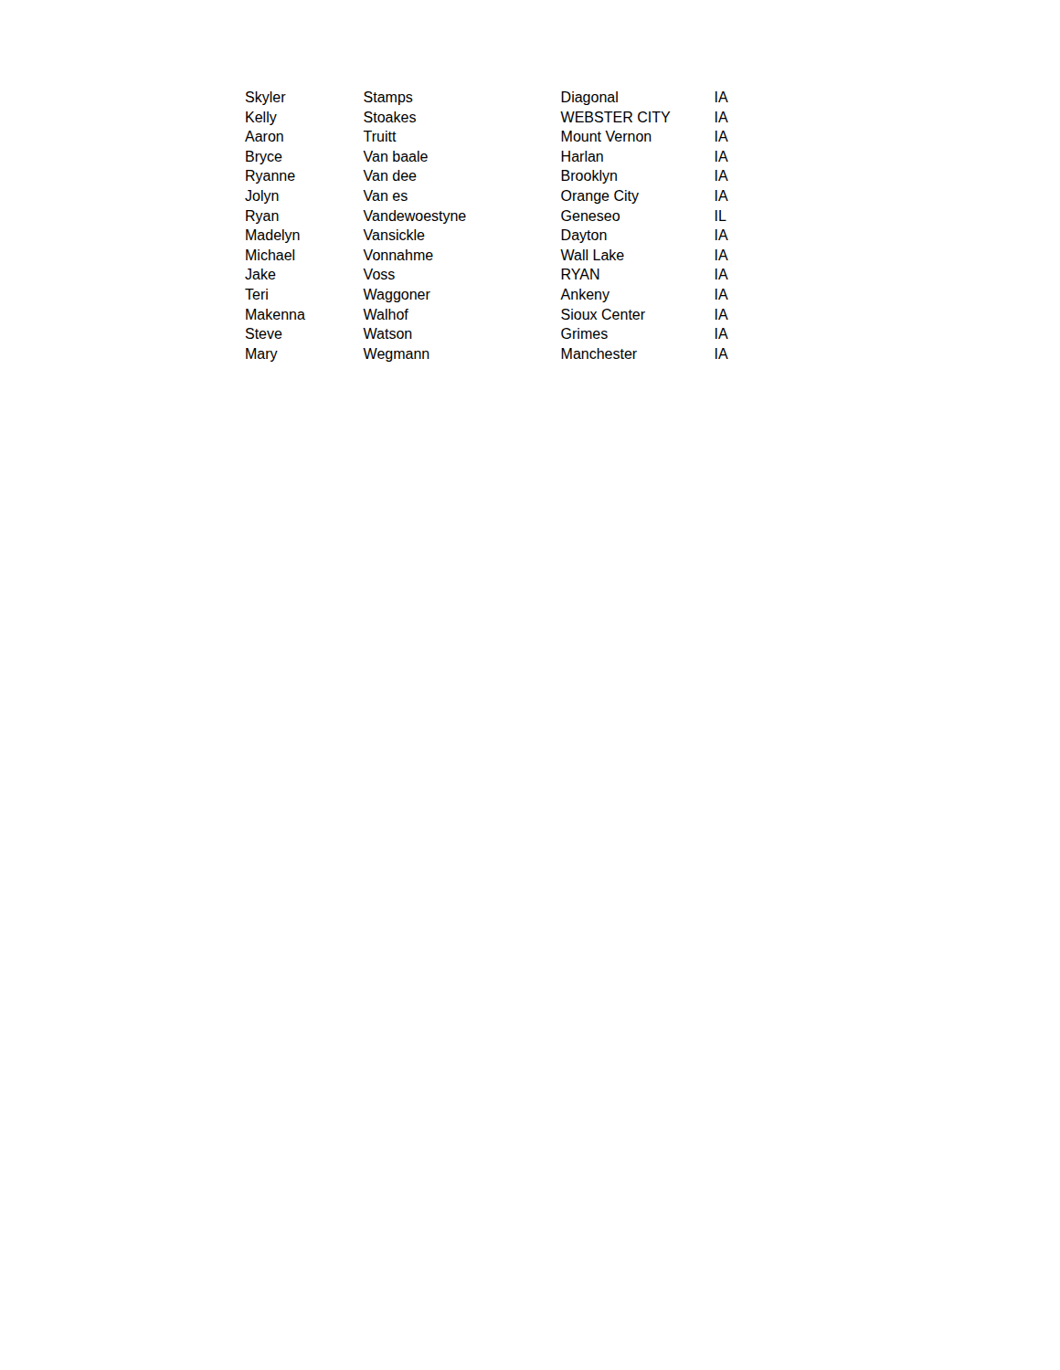| Skyler | Stamps | Diagonal | IA |
| Kelly | Stoakes | WEBSTER CITY | IA |
| Aaron | Truitt | Mount Vernon | IA |
| Bryce | Van baale | Harlan | IA |
| Ryanne | Van dee | Brooklyn | IA |
| Jolyn | Van es | Orange City | IA |
| Ryan | Vandewoestyne | Geneseo | IL |
| Madelyn | Vansickle | Dayton | IA |
| Michael | Vonnahme | Wall Lake | IA |
| Jake | Voss | RYAN | IA |
| Teri | Waggoner | Ankeny | IA |
| Makenna | Walhof | Sioux Center | IA |
| Steve | Watson | Grimes | IA |
| Mary | Wegmann | Manchester | IA |